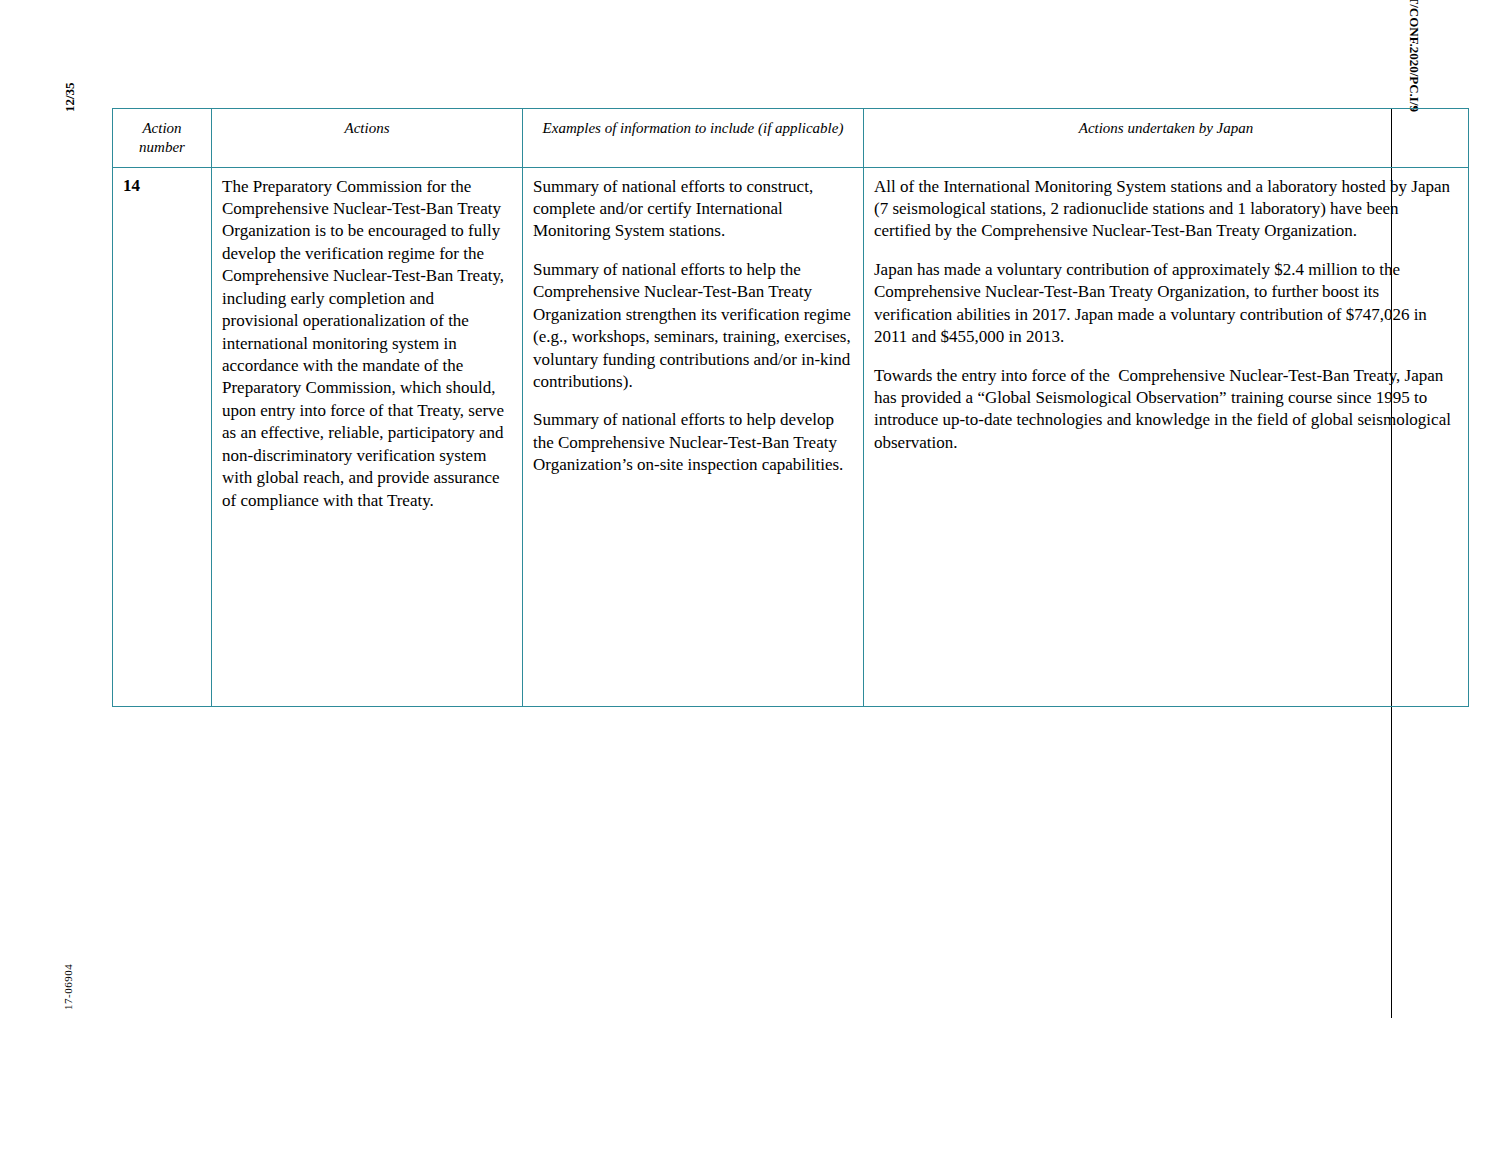12/35
17-06904
NPT/CONF.2020/PC.I/9
| Action number | Actions | Examples of information to include (if applicable) | Actions undertaken by Japan |
| --- | --- | --- | --- |
| 14 | The Preparatory Commission for the Comprehensive Nuclear-Test-Ban Treaty Organization is to be encouraged to fully develop the verification regime for the Comprehensive Nuclear-Test-Ban Treaty, including early completion and provisional operationalization of the international monitoring system in accordance with the mandate of the Preparatory Commission, which should, upon entry into force of that Treaty, serve as an effective, reliable, participatory and non-discriminatory verification system with global reach, and provide assurance of compliance with that Treaty. | Summary of national efforts to construct, complete and/or certify International Monitoring System stations. Summary of national efforts to help the Comprehensive Nuclear-Test-Ban Treaty Organization strengthen its verification regime (e.g., workshops, seminars, training, exercises, voluntary funding contributions and/or in-kind contributions). Summary of national efforts to help develop the Comprehensive Nuclear-Test-Ban Treaty Organization’s on-site inspection capabilities. | All of the International Monitoring System stations and a laboratory hosted by Japan (7 seismological stations, 2 radionuclide stations and 1 laboratory) have been certified by the Comprehensive Nuclear-Test-Ban Treaty Organization. Japan has made a voluntary contribution of approximately $2.4 million to the Comprehensive Nuclear-Test-Ban Treaty Organization, to further boost its verification abilities in 2017. Japan made a voluntary contribution of $747,026 in 2011 and $455,000 in 2013. Towards the entry into force of the Comprehensive Nuclear-Test-Ban Treaty, Japan has provided a “Global Seismological Observation” training course since 1995 to introduce up-to-date technologies and knowledge in the field of global seismological observation. |